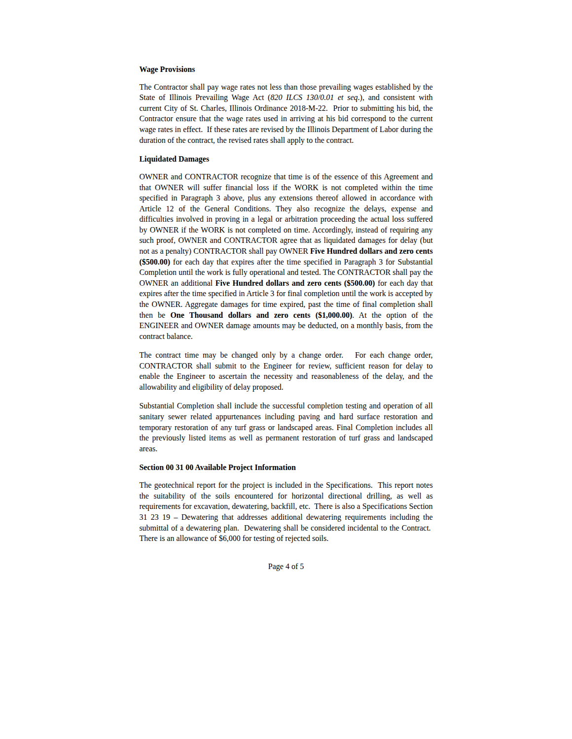Wage Provisions
The Contractor shall pay wage rates not less than those prevailing wages established by the State of Illinois Prevailing Wage Act (820 ILCS 130/0.01 et seq.), and consistent with current City of St. Charles, Illinois Ordinance 2018-M-22. Prior to submitting his bid, the Contractor ensure that the wage rates used in arriving at his bid correspond to the current wage rates in effect. If these rates are revised by the Illinois Department of Labor during the duration of the contract, the revised rates shall apply to the contract.
Liquidated Damages
OWNER and CONTRACTOR recognize that time is of the essence of this Agreement and that OWNER will suffer financial loss if the WORK is not completed within the time specified in Paragraph 3 above, plus any extensions thereof allowed in accordance with Article 12 of the General Conditions. They also recognize the delays, expense and difficulties involved in proving in a legal or arbitration proceeding the actual loss suffered by OWNER if the WORK is not completed on time. Accordingly, instead of requiring any such proof, OWNER and CONTRACTOR agree that as liquidated damages for delay (but not as a penalty) CONTRACTOR shall pay OWNER Five Hundred dollars and zero cents ($500.00) for each day that expires after the time specified in Paragraph 3 for Substantial Completion until the work is fully operational and tested. The CONTRACTOR shall pay the OWNER an additional Five Hundred dollars and zero cents ($500.00) for each day that expires after the time specified in Article 3 for final completion until the work is accepted by the OWNER. Aggregate damages for time expired, past the time of final completion shall then be One Thousand dollars and zero cents ($1,000.00). At the option of the ENGINEER and OWNER damage amounts may be deducted, on a monthly basis, from the contract balance.
The contract time may be changed only by a change order. For each change order, CONTRACTOR shall submit to the Engineer for review, sufficient reason for delay to enable the Engineer to ascertain the necessity and reasonableness of the delay, and the allowability and eligibility of delay proposed.
Substantial Completion shall include the successful completion testing and operation of all sanitary sewer related appurtenances including paving and hard surface restoration and temporary restoration of any turf grass or landscaped areas. Final Completion includes all the previously listed items as well as permanent restoration of turf grass and landscaped areas.
Section 00 31 00 Available Project Information
The geotechnical report for the project is included in the Specifications. This report notes the suitability of the soils encountered for horizontal directional drilling, as well as requirements for excavation, dewatering, backfill, etc. There is also a Specifications Section 31 23 19 – Dewatering that addresses additional dewatering requirements including the submittal of a dewatering plan. Dewatering shall be considered incidental to the Contract. There is an allowance of $6,000 for testing of rejected soils.
Page 4 of 5